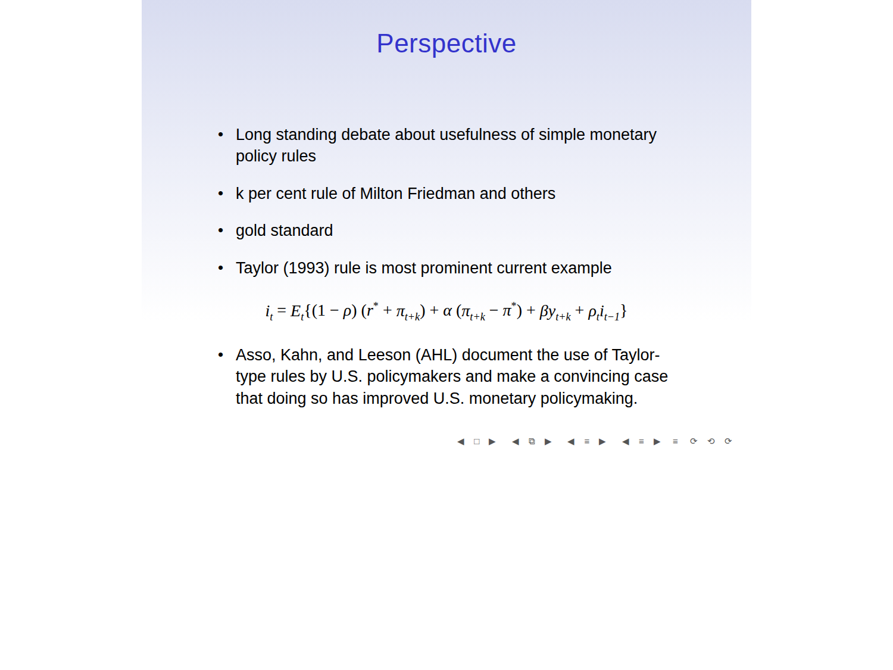Perspective
Long standing debate about usefulness of simple monetary policy rules
k per cent rule of Milton Friedman and others
gold standard
Taylor (1993) rule is most prominent current example
it = Et{(1 − ρ) (r* + πt+k) + α (πt+k − π*) + βyt+k + ρtit−1}
Asso, Kahn, and Leeson (AHL) document the use of Taylor-type rules by U.S. policymakers and make a convincing case that doing so has improved U.S. monetary policymaking.
◀ □ ▶ ◀ ⧉ ▶ ◀ ≡ ▶ ◀ ≡ ▶≡⟳ ⟲ ⟳